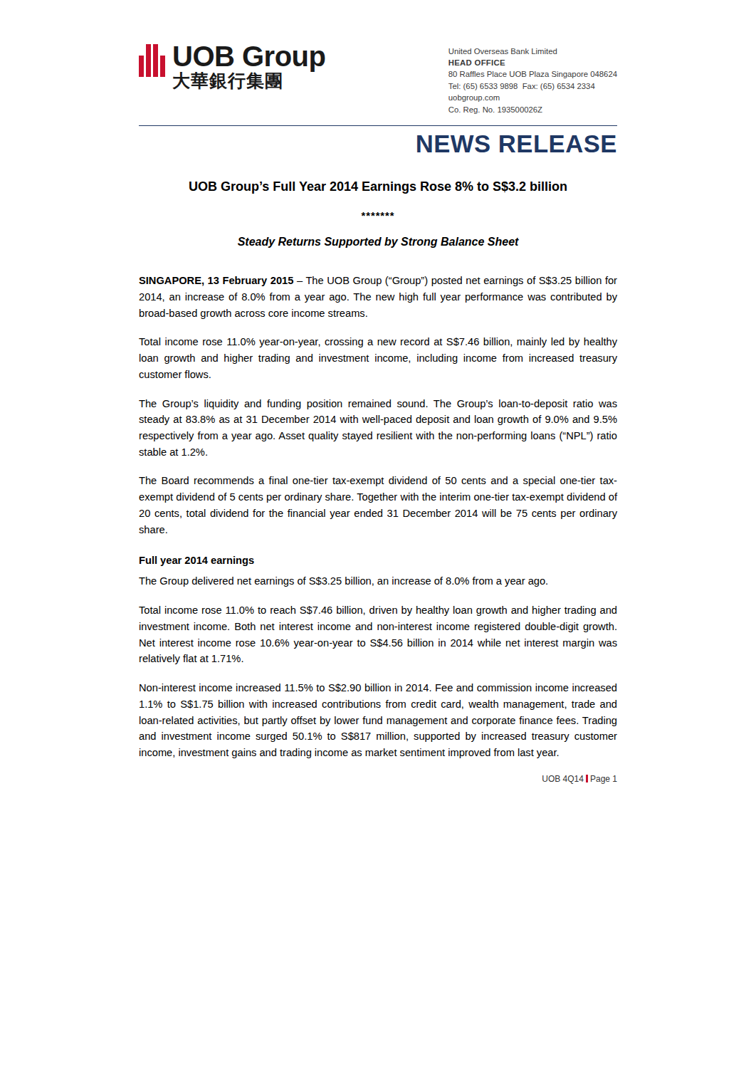UOB Group
大華銀行集團
United Overseas Bank Limited
HEAD OFFICE
80 Raffles Place UOB Plaza Singapore 048624
Tel: (65) 6533 9898 Fax: (65) 6534 2334
uobgroup.com
Co. Reg. No. 193500026Z
NEWS RELEASE
UOB Group’s Full Year 2014 Earnings Rose 8% to S$3.2 billion
*******
Steady Returns Supported by Strong Balance Sheet
SINGAPORE, 13 February 2015 – The UOB Group (“Group”) posted net earnings of S$3.25 billion for 2014, an increase of 8.0% from a year ago. The new high full year performance was contributed by broad-based growth across core income streams.
Total income rose 11.0% year-on-year, crossing a new record at S$7.46 billion, mainly led by healthy loan growth and higher trading and investment income, including income from increased treasury customer flows.
The Group’s liquidity and funding position remained sound. The Group’s loan-to-deposit ratio was steady at 83.8% as at 31 December 2014 with well-paced deposit and loan growth of 9.0% and 9.5% respectively from a year ago. Asset quality stayed resilient with the non-performing loans (“NPL”) ratio stable at 1.2%.
The Board recommends a final one-tier tax-exempt dividend of 50 cents and a special one-tier tax-exempt dividend of 5 cents per ordinary share. Together with the interim one-tier tax-exempt dividend of 20 cents, total dividend for the financial year ended 31 December 2014 will be 75 cents per ordinary share.
Full year 2014 earnings
The Group delivered net earnings of S$3.25 billion, an increase of 8.0% from a year ago.
Total income rose 11.0% to reach S$7.46 billion, driven by healthy loan growth and higher trading and investment income. Both net interest income and non-interest income registered double-digit growth. Net interest income rose 10.6% year-on-year to S$4.56 billion in 2014 while net interest margin was relatively flat at 1.71%.
Non-interest income increased 11.5% to S$2.90 billion in 2014. Fee and commission income increased 1.1% to S$1.75 billion with increased contributions from credit card, wealth management, trade and loan-related activities, but partly offset by lower fund management and corporate finance fees. Trading and investment income surged 50.1% to S$817 million, supported by increased treasury customer income, investment gains and trading income as market sentiment improved from last year.
UOB 4Q14 Page 1